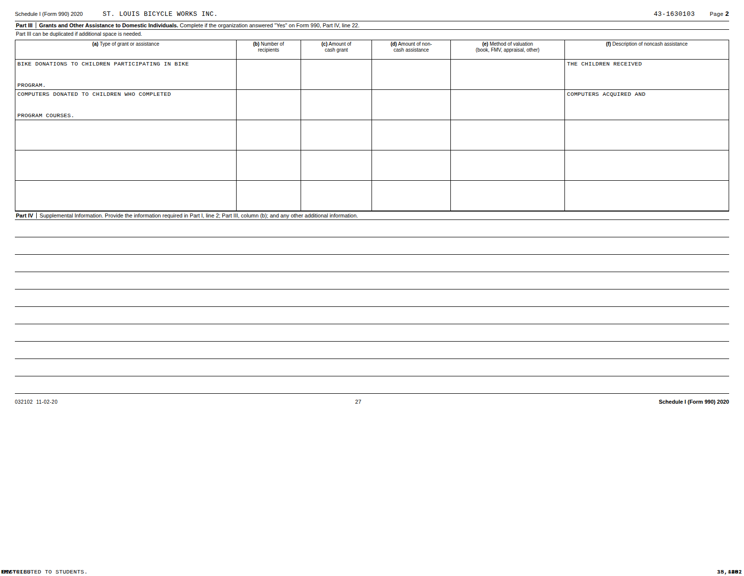Schedule I (Form 990) 2020ST. LOUIS BICYCLE WORKS INC.
43-1630103Page 2
Part III Grants and Other Assistance to Domestic Individuals. Complete if the organization answered "Yes" on Form 990, Part IV, line 22.
Part III can be duplicated if additional space is needed.
| (a) Type of grant or assistance | (b) Number of recipients | (c) Amount of cash grant | (d) Amount of non- cash assistance | (e) Method of valuation (book, FMV, appraisal, other) | (f) Description of noncash assistance |
| --- | --- | --- | --- | --- | --- |
| BIKE DONATIONS TO CHILDREN PARTICIPATING IN BIKE PROGRAM. | 232 | 0. | 18,488. | FMV | THE CHILDREN RECEIVED BICYCLES. |
| COMPUTERS DONATED TO CHILDREN WHO COMPLETED PROGRAM COURSES. | 251 | 0. | 35,140. | FMV | COMPUTERS ACQUIRED AND DISTRIBUTED TO STUDENTS. |
Part IV Supplemental Information. Provide the information required in Part I, line 2; Part III, column (b); and any other additional information.
032102 11-02-20
27
Schedule I (Form 990) 2020